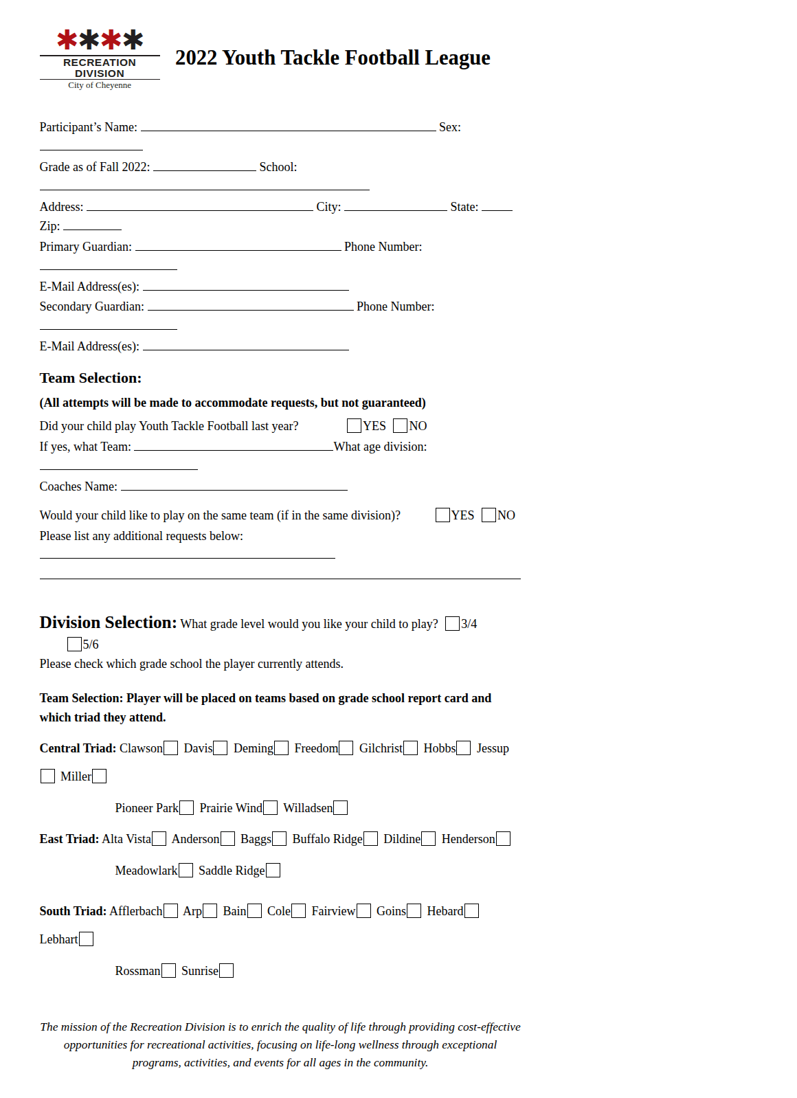✱✱✱✱
RECREATION DIVISION
City of Cheyenne
2022 Youth Tackle Football League
Participant’s Name: Sex:
Grade as of Fall 2022: School:
Address: City: State: Zip:
Primary Guardian: Phone Number:
E-Mail Address(es):
Secondary Guardian: Phone Number:
E-Mail Address(es):
Team Selection:
(All attempts will be made to accommodate requests, but not guaranteed)
Did your child play Youth Tackle Football last year? YES NO
If yes, what Team: What age division:
Coaches Name:
Would your child like to play on the same team (if in the same division)? YES NO
Please list any additional requests below:
Division Selection:
What grade level would you like your child to play? 3/4 5/6
Please check which grade school the player currently attends.
Team Selection: Player will be placed on teams based on grade school report card and which triad they attend.
Central Triad: Clawson Davis Deming Freedom Gilchrist Hobbs Jessup Miller
Pioneer Park Prairie Wind Willadsen
East Triad: Alta Vista Anderson Baggs Buffalo Ridge Dildine Henderson
Meadowlark Saddle Ridge
South Triad: Afflerbach Arp Bain Cole Fairview Goins Hebard Lebhart
Rossman Sunrise
The mission of the Recreation Division is to enrich the quality of life through providing cost-effective opportunities for recreational activities, focusing on life-long wellness through exceptional programs, activities, and events for all ages in the community.